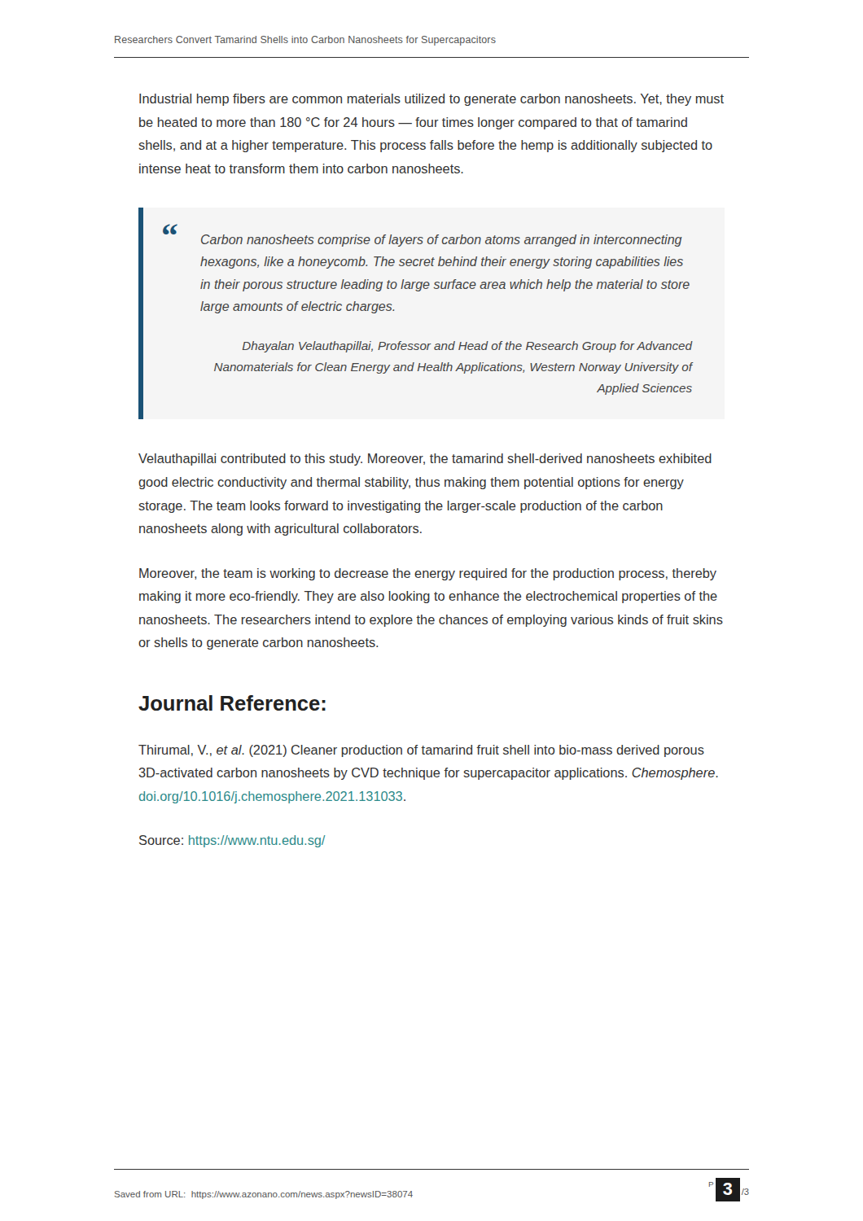Researchers Convert Tamarind Shells into Carbon Nanosheets for Supercapacitors
Industrial hemp fibers are common materials utilized to generate carbon nanosheets. Yet, they must be heated to more than 180 °C for 24 hours — four times longer compared to that of tamarind shells, and at a higher temperature. This process falls before the hemp is additionally subjected to intense heat to transform them into carbon nanosheets.
“
Carbon nanosheets comprise of layers of carbon atoms arranged in interconnecting hexagons, like a honeycomb. The secret behind their energy storing capabilities lies in their porous structure leading to large surface area which help the material to store large amounts of electric charges.
Dhayalan Velauthapillai, Professor and Head of the Research Group for Advanced Nanomaterials for Clean Energy and Health Applications, Western Norway University of Applied Sciences
Velauthapillai contributed to this study. Moreover, the tamarind shell-derived nanosheets exhibited good electric conductivity and thermal stability, thus making them potential options for energy storage. The team looks forward to investigating the larger-scale production of the carbon nanosheets along with agricultural collaborators.
Moreover, the team is working to decrease the energy required for the production process, thereby making it more eco-friendly. They are also looking to enhance the electrochemical properties of the nanosheets. The researchers intend to explore the chances of employing various kinds of fruit skins or shells to generate carbon nanosheets.
Journal Reference:
Thirumal, V., et al. (2021) Cleaner production of tamarind fruit shell into bio-mass derived porous 3D-activated carbon nanosheets by CVD technique for supercapacitor applications. Chemosphere. doi.org/10.1016/j.chemosphere.2021.131033.
Source: https://www.ntu.edu.sg/
Saved from URL: https://www.azonano.com/news.aspx?newsID=38074
P 3 /3